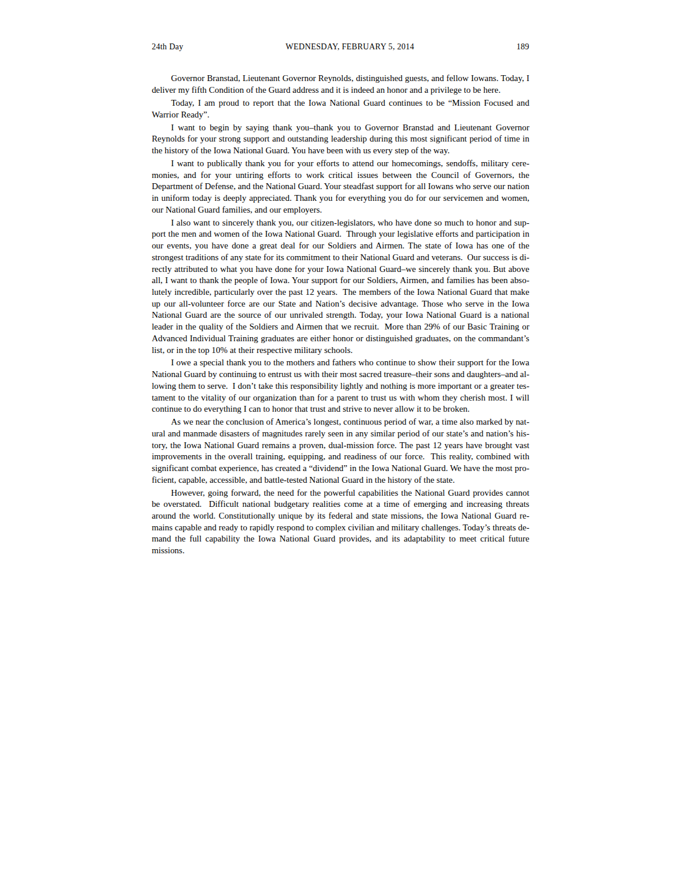24th Day WEDNESDAY, FEBRUARY 5, 2014 189
Governor Branstad, Lieutenant Governor Reynolds, distinguished guests, and fellow Iowans. Today, I deliver my fifth Condition of the Guard address and it is indeed an honor and a privilege to be here.
Today, I am proud to report that the Iowa National Guard continues to be “Mission Focused and Warrior Ready”.
I want to begin by saying thank you–thank you to Governor Branstad and Lieutenant Governor Reynolds for your strong support and outstanding leadership during this most significant period of time in the history of the Iowa National Guard. You have been with us every step of the way.
I want to publically thank you for your efforts to attend our homecomings, sendoffs, military ceremonies, and for your untiring efforts to work critical issues between the Council of Governors, the Department of Defense, and the National Guard. Your steadfast support for all Iowans who serve our nation in uniform today is deeply appreciated. Thank you for everything you do for our servicemen and women, our National Guard families, and our employers.
I also want to sincerely thank you, our citizen-legislators, who have done so much to honor and support the men and women of the Iowa National Guard. Through your legislative efforts and participation in our events, you have done a great deal for our Soldiers and Airmen. The state of Iowa has one of the strongest traditions of any state for its commitment to their National Guard and veterans. Our success is directly attributed to what you have done for your Iowa National Guard–we sincerely thank you. But above all, I want to thank the people of Iowa. Your support for our Soldiers, Airmen, and families has been absolutely incredible, particularly over the past 12 years. The members of the Iowa National Guard that make up our all-volunteer force are our State and Nation’s decisive advantage. Those who serve in the Iowa National Guard are the source of our unrivaled strength. Today, your Iowa National Guard is a national leader in the quality of the Soldiers and Airmen that we recruit. More than 29% of our Basic Training or Advanced Individual Training graduates are either honor or distinguished graduates, on the commandant’s list, or in the top 10% at their respective military schools.
I owe a special thank you to the mothers and fathers who continue to show their support for the Iowa National Guard by continuing to entrust us with their most sacred treasure–their sons and daughters–and allowing them to serve. I don’t take this responsibility lightly and nothing is more important or a greater testament to the vitality of our organization than for a parent to trust us with whom they cherish most. I will continue to do everything I can to honor that trust and strive to never allow it to be broken.
As we near the conclusion of America’s longest, continuous period of war, a time also marked by natural and manmade disasters of magnitudes rarely seen in any similar period of our state’s and nation’s history, the Iowa National Guard remains a proven, dual-mission force. The past 12 years have brought vast improvements in the overall training, equipping, and readiness of our force. This reality, combined with significant combat experience, has created a “dividend” in the Iowa National Guard. We have the most proficient, capable, accessible, and battle-tested National Guard in the history of the state.
However, going forward, the need for the powerful capabilities the National Guard provides cannot be overstated. Difficult national budgetary realities come at a time of emerging and increasing threats around the world. Constitutionally unique by its federal and state missions, the Iowa National Guard remains capable and ready to rapidly respond to complex civilian and military challenges. Today’s threats demand the full capability the Iowa National Guard provides, and its adaptability to meet critical future missions.